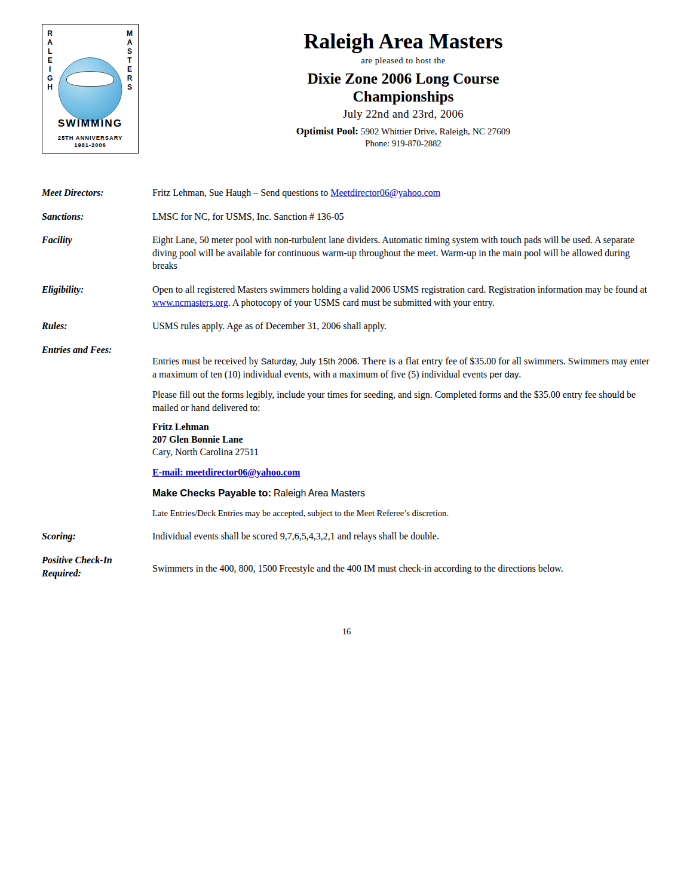R
A
L
E
I
G
H
M
A
S
T
E
R
S
SWIMMING
25TH ANNIVERSARY
1981-2006
Raleigh Area Masters
are pleased to host the
Dixie Zone 2006 Long Course
Championships
July 22nd and 23rd, 2006
Optimist Pool: 5902 Whittier Drive, Raleigh, NC 27609
Phone: 919-870-2882
| Meet Directors: | Fritz Lehman, Sue Haugh – Send questions to Meetdirector06@yahoo.com |
| Sanctions: | LMSC for NC, for USMS, Inc. Sanction # 136-05 |
| Facility | Eight Lane, 50 meter pool with non-turbulent lane dividers. Automatic timing system with touch pads will be used. A separate diving pool will be available for continuous warm-up throughout the meet. Warm-up in the main pool will be allowed during breaks |
| Eligibility: | Open to all registered Masters swimmers holding a valid 2006 USMS registration card. Registration information may be found at www.ncmasters.org . A photocopy of your USMS card must be submitted with your entry. |
| Rules: | USMS rules apply. Age as of December 31, 2006 shall apply. |
| Entries and Fees: | Entries must be received by Saturday, July 15th 2006 . There is a flat entry fee of $35.00 for all swimmers. Swimmers may enter a maximum of ten (10) individual events, with a maximum of five (5) individual events per day . Please fill out the forms legibly, include your times for seeding, and sign. Completed forms and the $35.00 entry fee should be mailed or hand delivered to: Fritz Lehman 207 Glen Bonnie Lane Cary, North Carolina 27511 E-mail: meetdirector06@yahoo.com Make Checks Payable to: Raleigh Area Masters Late Entries/Deck Entries may be accepted, subject to the Meet Referee’s discretion. |
| Scoring: | Individual events shall be scored 9,7,6,5,4,3,2,1 and relays shall be double. |
| Positive Check-In Required: | Swimmers in the 400, 800, 1500 Freestyle and the 400 IM must check-in according to the directions below. |
16